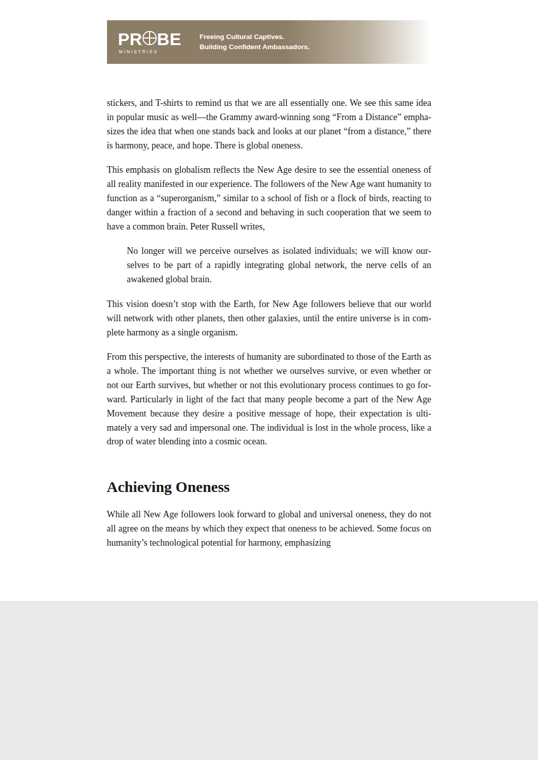PR BE MINISTRIES
Freeing Cultural Captives. Building Confident Ambassadors.
stickers, and T-shirts to remind us that we are all essentially one. We see this same idea in popular music as well—the Grammy award-winning song “From a Distance” emphasizes the idea that when one stands back and looks at our planet “from a distance,” there is harmony, peace, and hope. There is global oneness.
This emphasis on globalism reflects the New Age desire to see the essential oneness of all reality manifested in our experience. The followers of the New Age want humanity to function as a “superorganism,” similar to a school of fish or a flock of birds, reacting to danger within a fraction of a second and behaving in such cooperation that we seem to have a common brain. Peter Russell writes,
No longer will we perceive ourselves as isolated individuals; we will know ourselves to be part of a rapidly integrating global network, the nerve cells of an awakened global brain.
This vision doesn’t stop with the Earth, for New Age followers believe that our world will network with other planets, then other galaxies, until the entire universe is in complete harmony as a single organism.
From this perspective, the interests of humanity are subordinated to those of the Earth as a whole. The important thing is not whether we ourselves survive, or even whether or not our Earth survives, but whether or not this evolutionary process continues to go forward. Particularly in light of the fact that many people become a part of the New Age Movement because they desire a positive message of hope, their expectation is ultimately a very sad and impersonal one. The individual is lost in the whole process, like a drop of water blending into a cosmic ocean.
Achieving Oneness
While all New Age followers look forward to global and universal oneness, they do not all agree on the means by which they expect that oneness to be achieved. Some focus on humanity’s technological potential for harmony, emphasizing